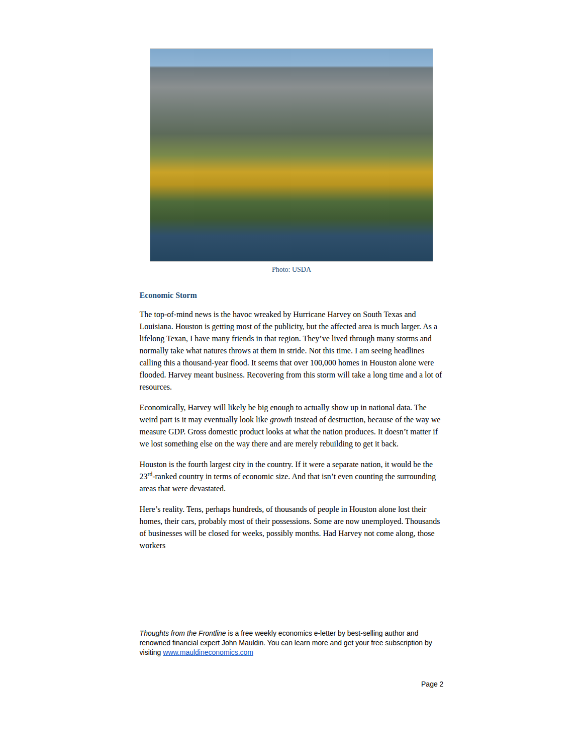Photo: USDA
Economic Storm
The top-of-mind news is the havoc wreaked by Hurricane Harvey on South Texas and Louisiana. Houston is getting most of the publicity, but the affected area is much larger. As a lifelong Texan, I have many friends in that region. They’ve lived through many storms and normally take what natures throws at them in stride. Not this time. I am seeing headlines calling this a thousand-year flood. It seems that over 100,000 homes in Houston alone were flooded. Harvey meant business. Recovering from this storm will take a long time and a lot of resources.
Economically, Harvey will likely be big enough to actually show up in national data. The weird part is it may eventually look like growth instead of destruction, because of the way we measure GDP. Gross domestic product looks at what the nation produces. It doesn’t matter if we lost something else on the way there and are merely rebuilding to get it back.
Houston is the fourth largest city in the country. If it were a separate nation, it would be the 23rd-ranked country in terms of economic size. And that isn’t even counting the surrounding areas that were devastated.
Here’s reality. Tens, perhaps hundreds, of thousands of people in Houston alone lost their homes, their cars, probably most of their possessions. Some are now unemployed. Thousands of businesses will be closed for weeks, possibly months. Had Harvey not come along, those workers
Thoughts from the Frontline is a free weekly economics e-letter by best-selling author and renowned financial expert John Mauldin. You can learn more and get your free subscription by visiting www.mauldineconomics.com
Page 2